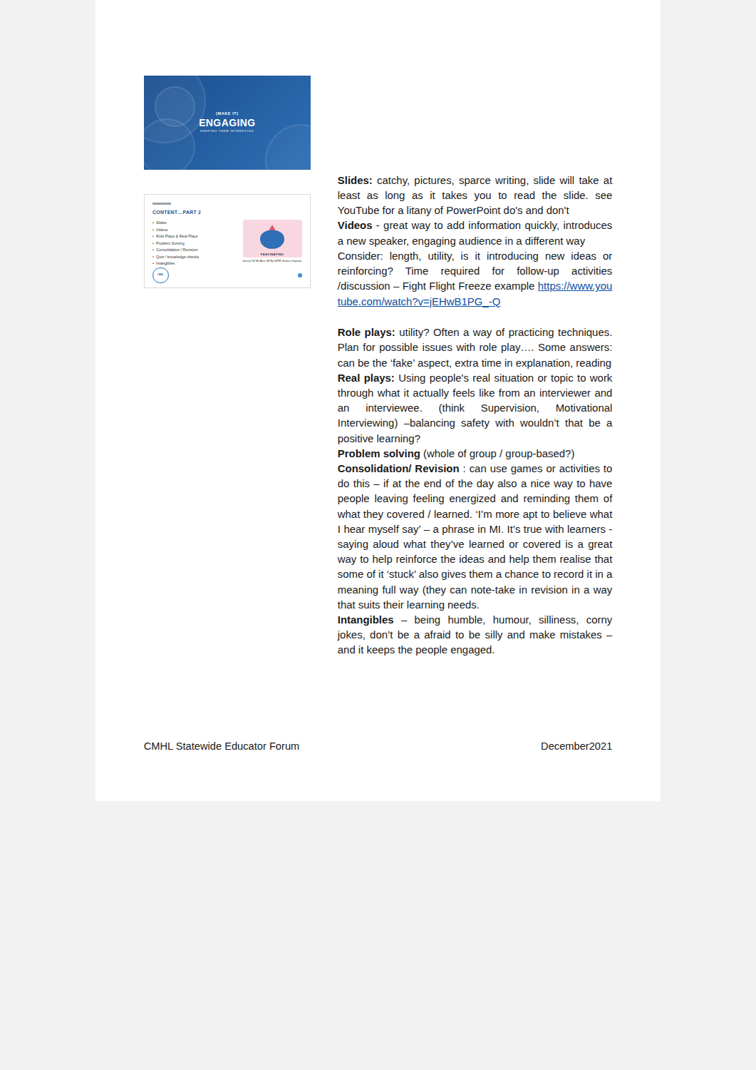(MAKE IT)
ENGAGING
KEEPING THEM INTERESTED
CONTENT…PART 2
Slides
Videos
Role Plays & Real Plays
Problem Solving
Consolidation / Revision
Quiz / knowledge checks
Intangibles
FASCINATING
Gossip Tell Me More GIF By GIPHY Studios Originals
CMHL
Slides: catchy, pictures, sparce writing, slide will take at least as long as it takes you to read the slide. see YouTube for a litany of PowerPoint do's and don't
Videos - great way to add information quickly, introduces a new speaker, engaging audience in a different way
Consider: length, utility, is it introducing new ideas or reinforcing? Time required for follow-up activities /discussion – Fight Flight Freeze example https://www.youtube.com/watch?v=jEHwB1PG_-Q
Role plays: utility? Often a way of practicing techniques. Plan for possible issues with role play…. Some answers: can be the ‘fake’ aspect, extra time in explanation, reading
Real plays: Using people's real situation or topic to work through what it actually feels like from an interviewer and an interviewee. (think Supervision, Motivational Interviewing) –balancing safety with wouldn’t that be a positive learning?
Problem solving (whole of group / group-based?)
Consolidation/ Revision : can use games or activities to do this – if at the end of the day also a nice way to have people leaving feeling energized and reminding them of what they covered / learned. ‘I’m more apt to believe what I hear myself say’ – a phrase in MI. It’s true with learners - saying aloud what they’ve learned or covered is a great way to help reinforce the ideas and help them realise that some of it ‘stuck’ also gives them a chance to record it in a meaning full way (they can note-take in revision in a way that suits their learning needs.
Intangibles – being humble, humour, silliness, corny jokes, don’t be a afraid to be silly and make mistakes – and it keeps the people engaged.
CMHL Statewide Educator Forum December2021